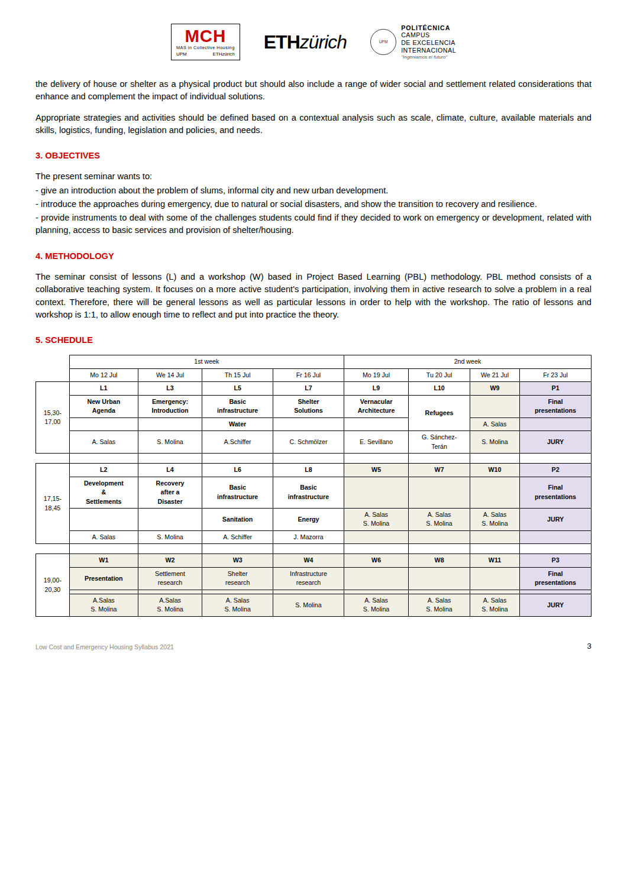MCH
MAS in Collective Housing
UPM ETHzürich
ETHzürich
UPM
POLITÉCNICA
CAMPUS
DE EXCELENCIA
INTERNACIONAL
"Ingeniamos el futuro"
the delivery of house or shelter as a physical product but should also include a range of wider social and settlement related considerations that enhance and complement the impact of individual solutions.
Appropriate strategies and activities should be defined based on a contextual analysis such as scale, climate, culture, available materials and skills, logistics, funding, legislation and policies, and needs.
3. OBJECTIVES
The present seminar wants to:
- give an introduction about the problem of slums, informal city and new urban development.
- introduce the approaches during emergency, due to natural or social disasters, and show the transition to recovery and resilience.
- provide instruments to deal with some of the challenges students could find if they decided to work on emergency or development, related with planning, access to basic services and provision of shelter/housing.
4. METHODOLOGY
The seminar consist of lessons (L) and a workshop (W) based in Project Based Learning (PBL) methodology. PBL method consists of a collaborative teaching system. It focuses on a more active student's participation, involving them in active research to solve a problem in a real context. Therefore, there will be general lessons as well as particular lessons in order to help with the workshop. The ratio of lessons and workshop is 1:1, to allow enough time to reflect and put into practice the theory.
5. SCHEDULE
| | 1st week | 2nd week |
| | Mo 12 Jul | We 14 Jul | Th 15 Jul | Fr 16 Jul | Mo 19 Jul | Tu 20 Jul | We 21 Jul | Fr 23 Jul |
| 15,30- 17,00 | L1 | L3 | L5 | L7 | L9 | L10 | W9 | P1 |
| New Urban Agenda | Emergency: Introduction | Basic infrastructure | Shelter Solutions | Vernacular Architecture | Refugees | | Final presentations |
| | | Water | | | A. Salas | |
| A. Salas | S. Molina | A.Schiffer | C. Schmölzer | E. Sevillano | G. Sánchez- Terán | S. Molina | JURY |
| 17,15- 18,45 | L2 | L4 | L6 | L8 | W5 | W7 | W10 | P2 |
| Development & Settlements | Recovery after a Disaster | Basic infrastructure | Basic infrastructure | | | | Final presentations |
| | | Sanitation | Energy | A. Salas S. Molina | A. Salas S. Molina | A. Salas S. Molina | JURY |
| A. Salas | S. Molina | A. Schiffer | J. Mazorra | | | | |
| 19,00- 20,30 | W1 | W2 | W3 | W4 | W6 | W8 | W11 | P3 |
| Presentation | Settlement research | Shelter research | Infrastructure research | | | | Final presentations |
| A.Salas S. Molina | A.Salas S. Molina | A. Salas S. Molina | S. Molina | A. Salas S. Molina | A. Salas S. Molina | A. Salas S. Molina | JURY |
Low Cost and Emergency Housing Syllabus 2021 3